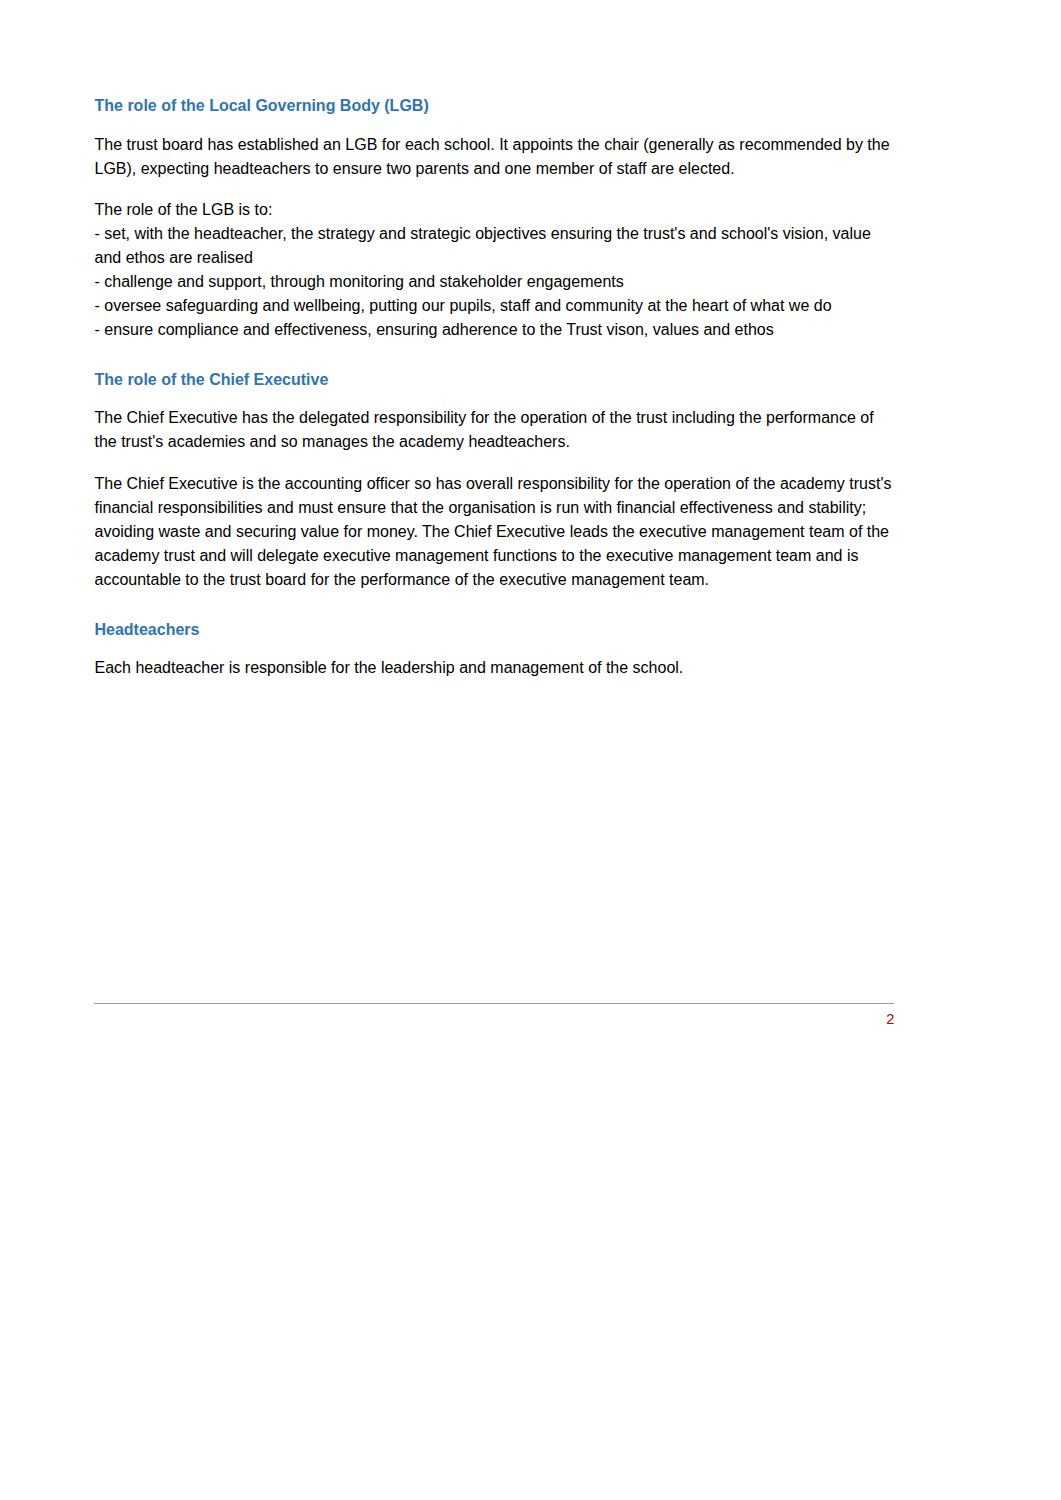The role of the Local Governing Body (LGB)
The trust board has established an LGB for each school. It appoints the chair (generally as recommended by the LGB), expecting headteachers to ensure two parents and one member of staff are elected.
The role of the LGB is to:
- set, with the headteacher, the strategy and strategic objectives ensuring the trust's and school's vision, value and ethos are realised
- challenge and support, through monitoring and stakeholder engagements
- oversee safeguarding and wellbeing, putting our pupils, staff and community at the heart of what we do
- ensure compliance and effectiveness, ensuring adherence to the Trust vison, values and ethos
The role of the Chief Executive
The Chief Executive has the delegated responsibility for the operation of the trust including the performance of the trust's academies and so manages the academy headteachers.
The Chief Executive is the accounting officer so has overall responsibility for the operation of the academy trust's financial responsibilities and must ensure that the organisation is run with financial effectiveness and stability; avoiding waste and securing value for money. The Chief Executive leads the executive management team of the academy trust and will delegate executive management functions to the executive management team and is accountable to the trust board for the performance of the executive management team.
Headteachers
Each headteacher is responsible for the leadership and management of the school.
2